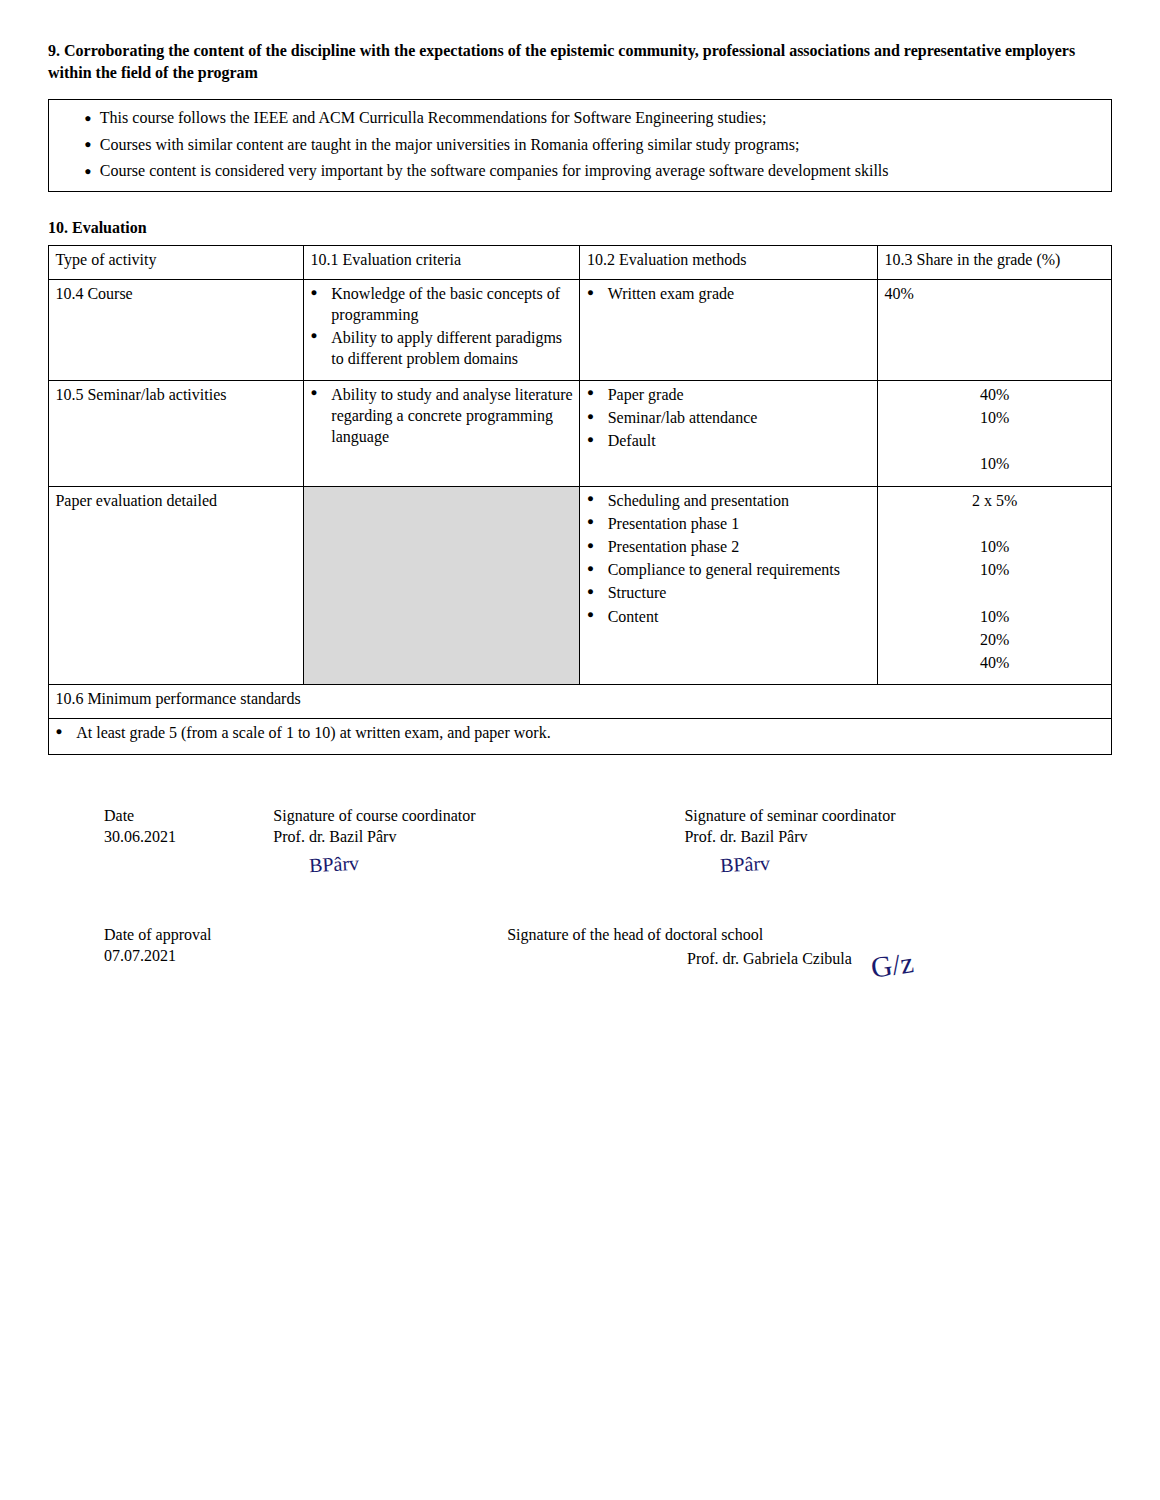9. Corroborating the content of the discipline with the expectations of the epistemic community, professional associations and representative employers within the field of the program
This course follows the IEEE and ACM Curriculla Recommendations for Software Engineering studies;
Courses with similar content are taught in the major universities in Romania offering similar study programs;
Course content is considered very important by the software companies for improving average software development skills
10. Evaluation
| Type of activity | 10.1 Evaluation criteria | 10.2 Evaluation methods | 10.3 Share in the grade (%) |
| --- | --- | --- | --- |
| 10.4 Course | Knowledge of the basic concepts of programming Ability to apply different paradigms to different problem domains | Written exam grade | 40% |
| 10.5 Seminar/lab activities | Ability to study and analyse literature regarding a concrete programming language | Paper grade Seminar/lab attendance Default | 40% 10% 10% |
| Paper evaluation detailed | | Scheduling and presentation Presentation phase 1 Presentation phase 2 Compliance to general requirements Structure Content | 2 x 5% 10% 10% 10% 20% 40% |
| 10.6 Minimum performance standards |
| At least grade 5 (from a scale of 1 to 10) at written exam, and paper work. |
| Date | Signature of course coordinator | Signature of seminar coordinator |
| 30.06.2021 | Prof. dr. Bazil Pârv BPârv | Prof. dr. Bazil Pârv BPârv |
| Date of approval | Signature of the head of doctoral school |
| 07.07.2021 | Prof. dr. Gabriela Czibula G/z |